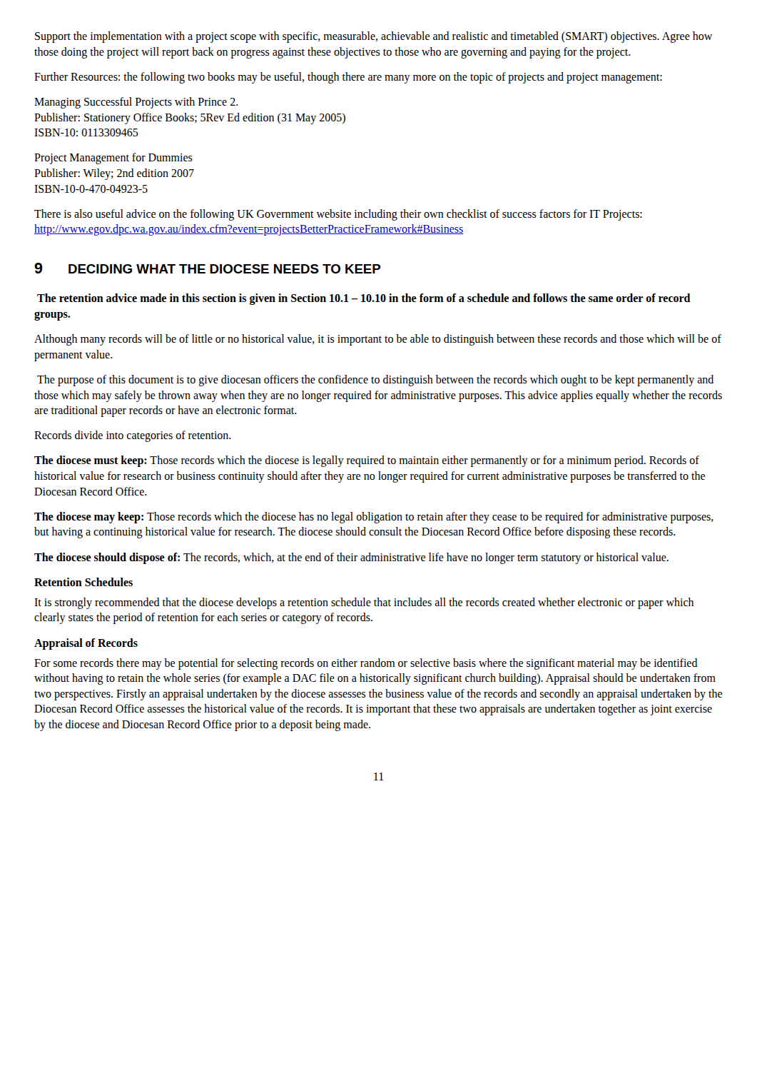Support the implementation with a project scope with specific, measurable, achievable and realistic and timetabled (SMART) objectives. Agree how those doing the project will report back on progress against these objectives to those who are governing and paying for the project.
Further Resources: the following two books may be useful, though there are many more on the topic of projects and project management:
Managing Successful Projects with Prince 2.
Publisher: Stationery Office Books; 5Rev Ed edition (31 May 2005)
ISBN-10: 0113309465
Project Management for Dummies
Publisher: Wiley; 2nd edition 2007
ISBN-10-0-470-04923-5
There is also useful advice on the following UK Government website including their own checklist of success factors for IT Projects:
http://www.egov.dpc.wa.gov.au/index.cfm?event=projectsBetterPracticeFramework#Business
9 Deciding What the Diocese Needs to Keep
The retention advice made in this section is given in Section 10.1 – 10.10 in the form of a schedule and follows the same order of record groups.
Although many records will be of little or no historical value, it is important to be able to distinguish between these records and those which will be of permanent value.
The purpose of this document is to give diocesan officers the confidence to distinguish between the records which ought to be kept permanently and those which may safely be thrown away when they are no longer required for administrative purposes. This advice applies equally whether the records are traditional paper records or have an electronic format.
Records divide into categories of retention.
The diocese must keep: Those records which the diocese is legally required to maintain either permanently or for a minimum period. Records of historical value for research or business continuity should after they are no longer required for current administrative purposes be transferred to the Diocesan Record Office.
The diocese may keep: Those records which the diocese has no legal obligation to retain after they cease to be required for administrative purposes, but having a continuing historical value for research. The diocese should consult the Diocesan Record Office before disposing these records.
The diocese should dispose of: The records, which, at the end of their administrative life have no longer term statutory or historical value.
Retention Schedules
It is strongly recommended that the diocese develops a retention schedule that includes all the records created whether electronic or paper which clearly states the period of retention for each series or category of records.
Appraisal of Records
For some records there may be potential for selecting records on either random or selective basis where the significant material may be identified without having to retain the whole series (for example a DAC file on a historically significant church building). Appraisal should be undertaken from two perspectives. Firstly an appraisal undertaken by the diocese assesses the business value of the records and secondly an appraisal undertaken by the Diocesan Record Office assesses the historical value of the records. It is important that these two appraisals are undertaken together as joint exercise by the diocese and Diocesan Record Office prior to a deposit being made.
11